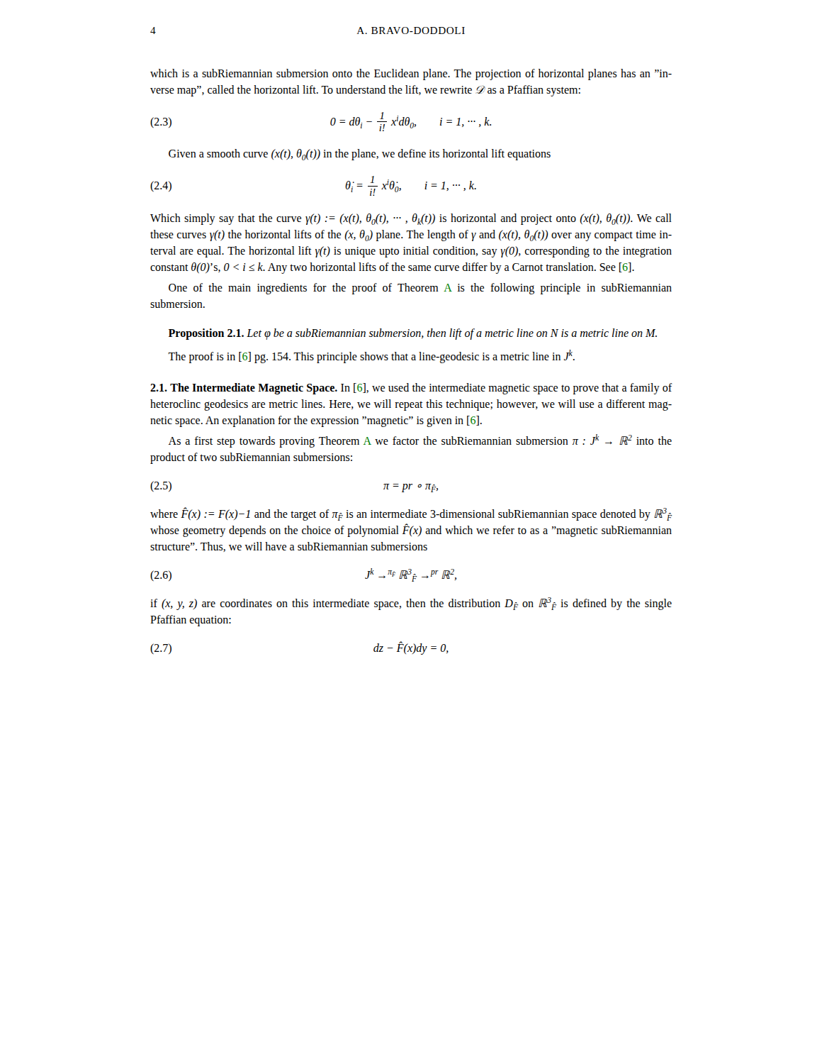4 A. BRAVO-DODDOLI 4
which is a subRiemannian submersion onto the Euclidean plane. The projection of horizontal planes has an ”inverse map”, called the horizontal lift. To understand the lift, we rewrite 𝒟 as a Pfaffian system:
(2.3) 0 = dθi − 1 i! xidθ0, i = 1, ··· , k.
Given a smooth curve (x(t), θ0(t)) in the plane, we define its horizontal lift equations
(2.4) θ̇i = 1 i! xiθ̇0, i = 1, ··· , k.
Which simply say that the curve γ(t) := (x(t), θ0(t), ··· , θk(t)) is horizontal and project onto (x(t), θ0(t)). We call these curves γ(t) the horizontal lifts of the (x, θ0) plane. The length of γ and (x(t), θ0(t)) over any compact time interval are equal. The horizontal lift γ(t) is unique upto initial condition, say γ(0), corresponding to the integration constant θ(0)’s, 0 < i ≤ k. Any two horizontal lifts of the same curve differ by a Carnot translation. See [6].
One of the main ingredients for the proof of Theorem A is the following principle in subRiemannian submersion.
Proposition 2.1. Let φ be a subRiemannian submersion, then lift of a metric line on N is a metric line on M.
The proof is in [6] pg. 154. This principle shows that a line-geodesic is a metric line in Jk.
2.1. The Intermediate Magnetic Space.
In [6], we used the intermediate magnetic space to prove that a family of heteroclinc geodesics are metric lines. Here, we will repeat this technique; however, we will use a different magnetic space. An explanation for the expression ”magnetic” is given in [6].
As a first step towards proving Theorem A we factor the subRiemannian submersion π : Jk → ℝ2 into the product of two subRiemannian submersions:
(2.5) π = pr ∘ πF̂,
where F̂(x) := F(x)−1 and the target of πF̂ is an intermediate 3-dimensional subRiemannian space denoted by ℝ3F̂ whose geometry depends on the choice of polynomial F̂(x) and which we refer to as a ”magnetic subRiemannian structure”. Thus, we will have a subRiemannian submersions
(2.6) Jk →πF̂ ℝ3F̂ →pr ℝ2,
if (x, y, z) are coordinates on this intermediate space, then the distribution DF̂ on ℝ3F̂ is defined by the single Pfaffian equation:
(2.7) dz − F̂(x)dy = 0,